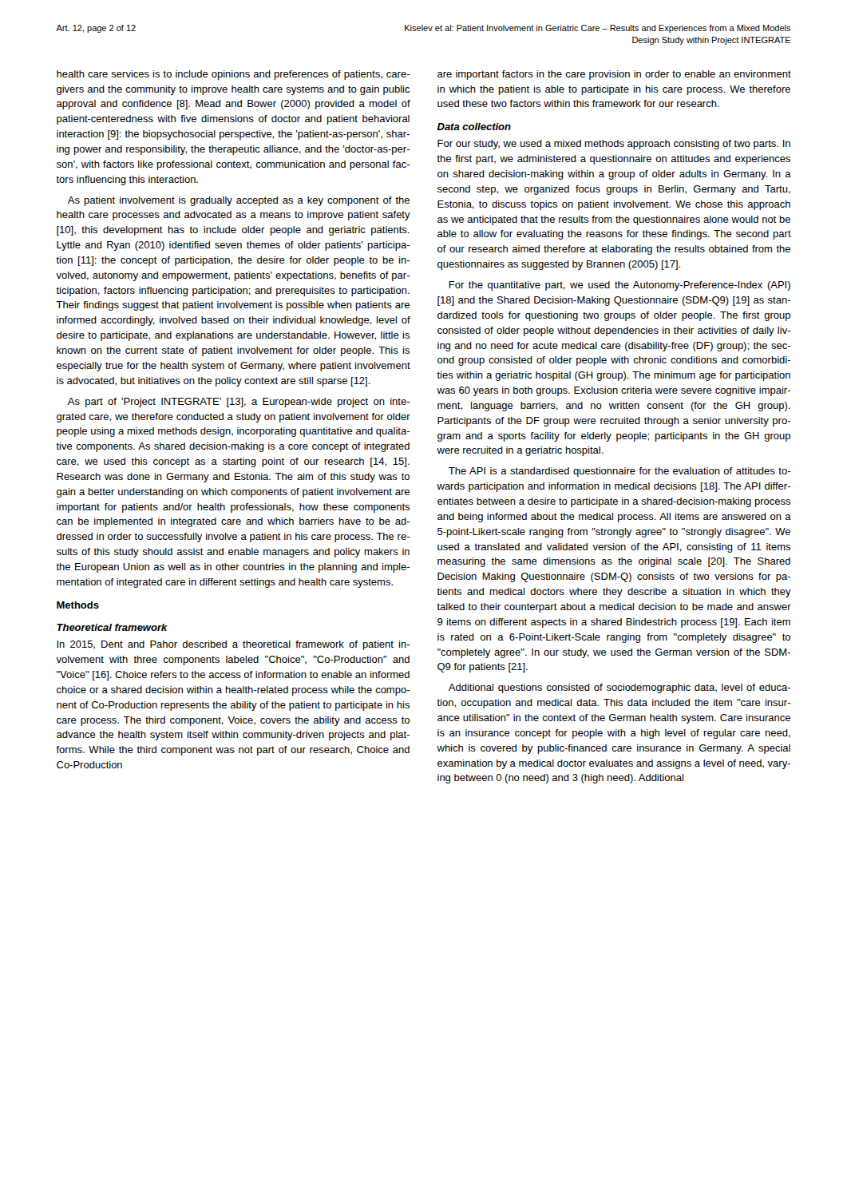Art. 12, page 2 of 12
Kiselev et al: Patient Involvement in Geriatric Care – Results and Experiences from a Mixed Models
Design Study within Project INTEGRATE
health care services is to include opinions and preferences of patients, caregivers and the community to improve health care systems and to gain public approval and confidence [8]. Mead and Bower (2000) provided a model of patient-centeredness with five dimensions of doctor and patient behavioral interaction [9]: the biopsychosocial perspective, the 'patient-as-person', sharing power and responsibility, the therapeutic alliance, and the 'doctor-as-person', with factors like professional context, communication and personal factors influencing this interaction.
As patient involvement is gradually accepted as a key component of the health care processes and advocated as a means to improve patient safety [10], this development has to include older people and geriatric patients. Lyttle and Ryan (2010) identified seven themes of older patients' participation [11]: the concept of participation, the desire for older people to be involved, autonomy and empowerment, patients' expectations, benefits of participation, factors influencing participation; and prerequisites to participation. Their findings suggest that patient involvement is possible when patients are informed accordingly, involved based on their individual knowledge, level of desire to participate, and explanations are understandable. However, little is known on the current state of patient involvement for older people. This is especially true for the health system of Germany, where patient involvement is advocated, but initiatives on the policy context are still sparse [12].
As part of 'Project INTEGRATE' [13], a European-wide project on integrated care, we therefore conducted a study on patient involvement for older people using a mixed methods design, incorporating quantitative and qualitative components. As shared decision-making is a core concept of integrated care, we used this concept as a starting point of our research [14, 15]. Research was done in Germany and Estonia. The aim of this study was to gain a better understanding on which components of patient involvement are important for patients and/or health professionals, how these components can be implemented in integrated care and which barriers have to be addressed in order to successfully involve a patient in his care process. The results of this study should assist and enable managers and policy makers in the European Union as well as in other countries in the planning and implementation of integrated care in different settings and health care systems.
Methods
Theoretical framework
In 2015, Dent and Pahor described a theoretical framework of patient involvement with three components labeled "Choice", "Co-Production" and "Voice" [16]. Choice refers to the access of information to enable an informed choice or a shared decision within a health-related process while the component of Co-Production represents the ability of the patient to participate in his care process. The third component, Voice, covers the ability and access to advance the health system itself within community-driven projects and platforms. While the third component was not part of our research, Choice and Co-Production
are important factors in the care provision in order to enable an environment in which the patient is able to participate in his care process. We therefore used these two factors within this framework for our research.
Data collection
For our study, we used a mixed methods approach consisting of two parts. In the first part, we administered a questionnaire on attitudes and experiences on shared decision-making within a group of older adults in Germany. In a second step, we organized focus groups in Berlin, Germany and Tartu, Estonia, to discuss topics on patient involvement. We chose this approach as we anticipated that the results from the questionnaires alone would not be able to allow for evaluating the reasons for these findings. The second part of our research aimed therefore at elaborating the results obtained from the questionnaires as suggested by Brannen (2005) [17].
For the quantitative part, we used the Autonomy-Preference-Index (API) [18] and the Shared Decision-Making Questionnaire (SDM-Q9) [19] as standardized tools for questioning two groups of older people. The first group consisted of older people without dependencies in their activities of daily living and no need for acute medical care (disability-free (DF) group); the second group consisted of older people with chronic conditions and comorbidities within a geriatric hospital (GH group). The minimum age for participation was 60 years in both groups. Exclusion criteria were severe cognitive impairment, language barriers, and no written consent (for the GH group). Participants of the DF group were recruited through a senior university program and a sports facility for elderly people; participants in the GH group were recruited in a geriatric hospital.
The API is a standardised questionnaire for the evaluation of attitudes towards participation and information in medical decisions [18]. The API differentiates between a desire to participate in a shared-decision-making process and being informed about the medical process. All items are answered on a 5-point-Likert-scale ranging from "strongly agree" to "strongly disagree". We used a translated and validated version of the API, consisting of 11 items measuring the same dimensions as the original scale [20]. The Shared Decision Making Questionnaire (SDM-Q) consists of two versions for patients and medical doctors where they describe a situation in which they talked to their counterpart about a medical decision to be made and answer 9 items on different aspects in a shared Bindestrich process [19]. Each item is rated on a 6-Point-Likert-Scale ranging from "completely disagree" to "completely agree". In our study, we used the German version of the SDM-Q9 for patients [21].
Additional questions consisted of sociodemographic data, level of education, occupation and medical data. This data included the item "care insurance utilisation" in the context of the German health system. Care insurance is an insurance concept for people with a high level of regular care need, which is covered by public-financed care insurance in Germany. A special examination by a medical doctor evaluates and assigns a level of need, varying between 0 (no need) and 3 (high need). Additional